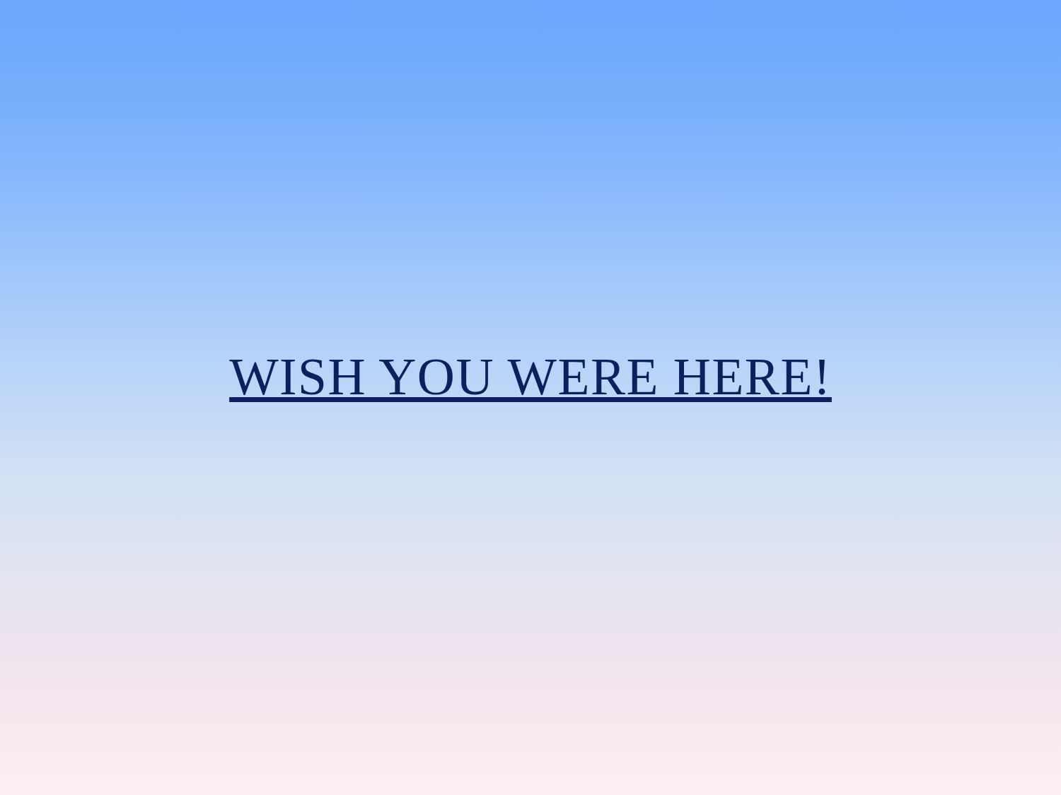WISH YOU WERE HERE!